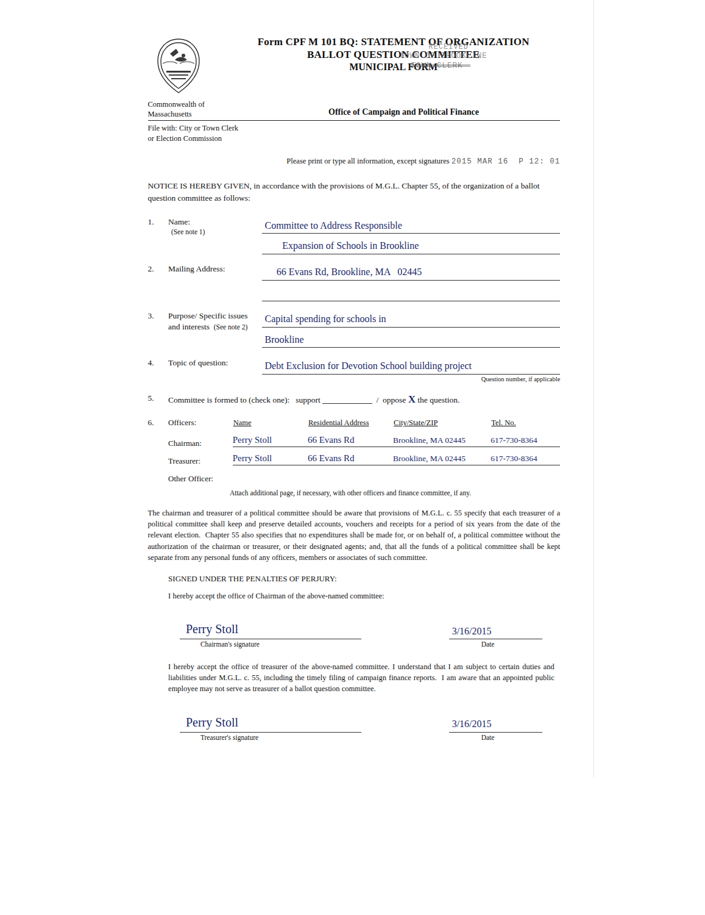RECEIVED
TOWN OF BROOKLINE
TOWN CLERK
Form CPF M 101 BQ: STATEMENT OF ORGANIZATION
BALLOT QUESTION COMMITTEE
MUNICIPAL FORM
Commonwealth of
Massachusetts
Office of Campaign and Political Finance
File with: City or Town Clerk
or Election Commission
Please print or type all information, except signatures 2015 MAR 16 P 12: 01
NOTICE IS HEREBY GIVEN, in accordance with the provisions of M.G.L. Chapter 55, of the organization of a ballot question committee as follows:
1.
Name:(See note 1)
Committee to Address Responsible
Expansion of Schools in Brookline
2.
Mailing Address:
66 Evans Rd, Brookline, MA 02445
3.
Purpose/ Specific issues
and interests (See note 2)
Capital spending for schools in
Brookline
4.
Topic of question:
Debt Exclusion for Devotion School building project
Question number, if applicable
5.
Committee is formed to (check one): support / oppose X the question.
6.
Officers:
| Name | Residential Address | City/State/ZIP | Tel. No. |
| --- | --- | --- | --- |
| Perry Stoll | 66 Evans Rd | Brookline, MA 02445 | 617-730-8364 |
| Perry Stoll | 66 Evans Rd | Brookline, MA 02445 | 617-730-8364 |
Chairman:
Treasurer:
Other Officer:
Attach additional page, if necessary, with other officers and finance committee, if any.
The chairman and treasurer of a political committee should be aware that provisions of M.G.L. c. 55 specify that each treasurer of a political committee shall keep and preserve detailed accounts, vouchers and receipts for a period of six years from the date of the relevant election. Chapter 55 also specifies that no expenditures shall be made for, or on behalf of, a political committee without the authorization of the chairman or treasurer, or their designated agents; and, that all the funds of a political committee shall be kept separate from any personal funds of any officers, members or associates of such committee.
SIGNED UNDER THE PENALTIES OF PERJURY:
I hereby accept the office of Chairman of the above-named committee:
Perry Stoll
3/16/2015
Chairman's signature
Date
I hereby accept the office of treasurer of the above-named committee. I understand that I am subject to certain duties and liabilities under M.G.L. c. 55, including the timely filing of campaign finance reports. I am aware that an appointed public employee may not serve as treasurer of a ballot question committee.
Perry Stoll
3/16/2015
Treasurer's signature
Date